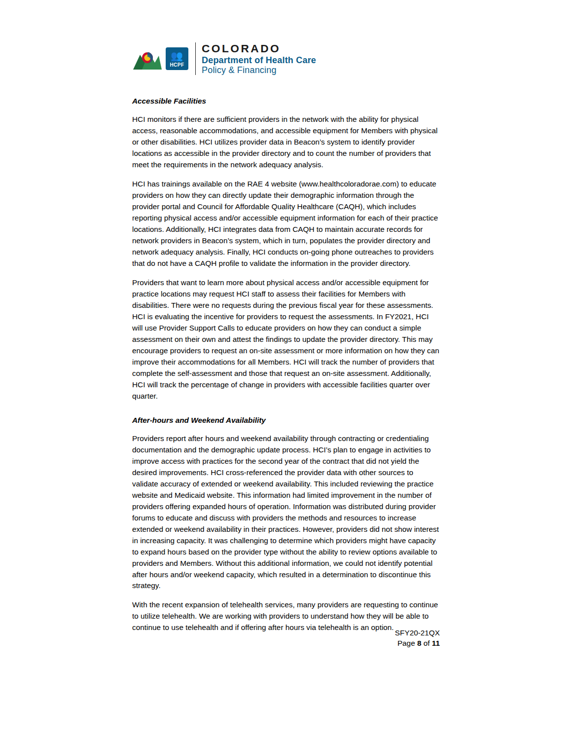👥
HCPF
COLORADO
Department of Health Care
Policy & Financing
Accessible Facilities
HCI monitors if there are sufficient providers in the network with the ability for physical access, reasonable accommodations, and accessible equipment for Members with physical or other disabilities. HCI utilizes provider data in Beacon’s system to identify provider locations as accessible in the provider directory and to count the number of providers that meet the requirements in the network adequacy analysis.
HCI has trainings available on the RAE 4 website (www.healthcoloradorae.com) to educate providers on how they can directly update their demographic information through the provider portal and Council for Affordable Quality Healthcare (CAQH), which includes reporting physical access and/or accessible equipment information for each of their practice locations. Additionally, HCI integrates data from CAQH to maintain accurate records for network providers in Beacon’s system, which in turn, populates the provider directory and network adequacy analysis. Finally, HCI conducts on-going phone outreaches to providers that do not have a CAQH profile to validate the information in the provider directory.
Providers that want to learn more about physical access and/or accessible equipment for practice locations may request HCI staff to assess their facilities for Members with disabilities. There were no requests during the previous fiscal year for these assessments. HCI is evaluating the incentive for providers to request the assessments. In FY2021, HCI will use Provider Support Calls to educate providers on how they can conduct a simple assessment on their own and attest the findings to update the provider directory. This may encourage providers to request an on-site assessment or more information on how they can improve their accommodations for all Members. HCI will track the number of providers that complete the self-assessment and those that request an on-site assessment. Additionally, HCI will track the percentage of change in providers with accessible facilities quarter over quarter.
After-hours and Weekend Availability
Providers report after hours and weekend availability through contracting or credentialing documentation and the demographic update process. HCI’s plan to engage in activities to improve access with practices for the second year of the contract that did not yield the desired improvements. HCI cross-referenced the provider data with other sources to validate accuracy of extended or weekend availability. This included reviewing the practice website and Medicaid website. This information had limited improvement in the number of providers offering expanded hours of operation. Information was distributed during provider forums to educate and discuss with providers the methods and resources to increase extended or weekend availability in their practices. However, providers did not show interest in increasing capacity. It was challenging to determine which providers might have capacity to expand hours based on the provider type without the ability to review options available to providers and Members. Without this additional information, we could not identify potential after hours and/or weekend capacity, which resulted in a determination to discontinue this strategy.
With the recent expansion of telehealth services, many providers are requesting to continue to utilize telehealth. We are working with providers to understand how they will be able to continue to use telehealth and if offering after hours via telehealth is an option.
SFY20-21QX Page 8 of 11